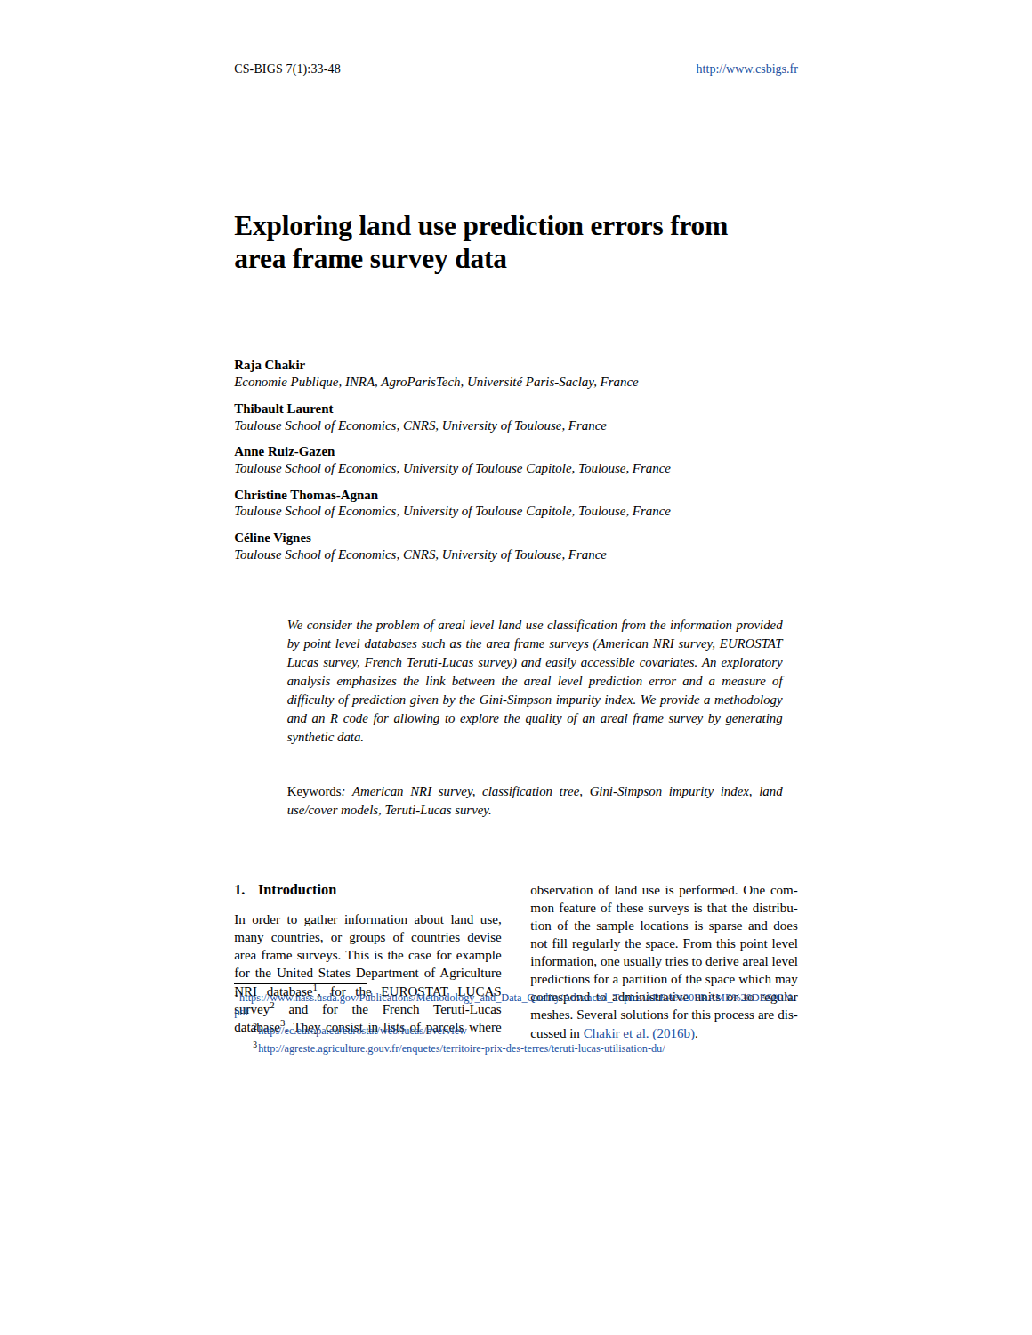CS-BIGS 7(1):33-48
http://www.csbigs.fr
Exploring land use prediction errors from
area frame survey data
Raja Chakir
Economie Publique, INRA, AgroParisTech, Université Paris-Saclay, France
Thibault Laurent
Toulouse School of Economics, CNRS, University of Toulouse, France
Anne Ruiz-Gazen
Toulouse School of Economics, University of Toulouse Capitole, Toulouse, France
Christine Thomas-Agnan
Toulouse School of Economics, University of Toulouse Capitole, Toulouse, France
Céline Vignes
Toulouse School of Economics, CNRS, University of Toulouse, France
We consider the problem of areal level land use classification from the information provided by point level databases such as the area frame surveys (American NRI survey, EUROSTAT Lucas survey, French Teruti-Lucas survey) and easily accessible covariates. An exploratory analysis emphasizes the link between the areal level prediction error and a measure of difficulty of prediction given by the Gini-Simpson impurity index. We provide a methodology and an R code for allowing to explore the quality of an areal frame survey by generating synthetic data.
Keywords: American NRI survey, classification tree, Gini-Simpson impurity index, land use/cover models, Teruti-Lucas survey.
1. Introduction
In order to gather information about land use, many countries, or groups of countries devise area frame surveys. This is the case for example for the United States Department of Agriculture NRI database1, for the EUROSTAT LUCAS survey2 and for the French Teruti-Lucas database3. They consist in lists of parcels where observation of land use is performed. One common feature of these surveys is that the distribution of the sample locations is sparse and does not fill regularly the space. From this point level information, one usually tries to derive areal level predictions for a partition of the space which may correspond to administrative units or to regular meshes. Several solutions for this process are discussed in Chakir et al. (2016b).
1 https://www.nass.usda.gov/Publications/Methodology_and_Data_Quality/Advanced_Topics/AREA%20FRAME%20DESIGN.pdf
2 http://ec.europa.eu/eurostat/web/lucas/overview
3 http://agreste.agriculture.gouv.fr/enquetes/territoire-prix-des-terres/teruti-lucas-utilisation-du/